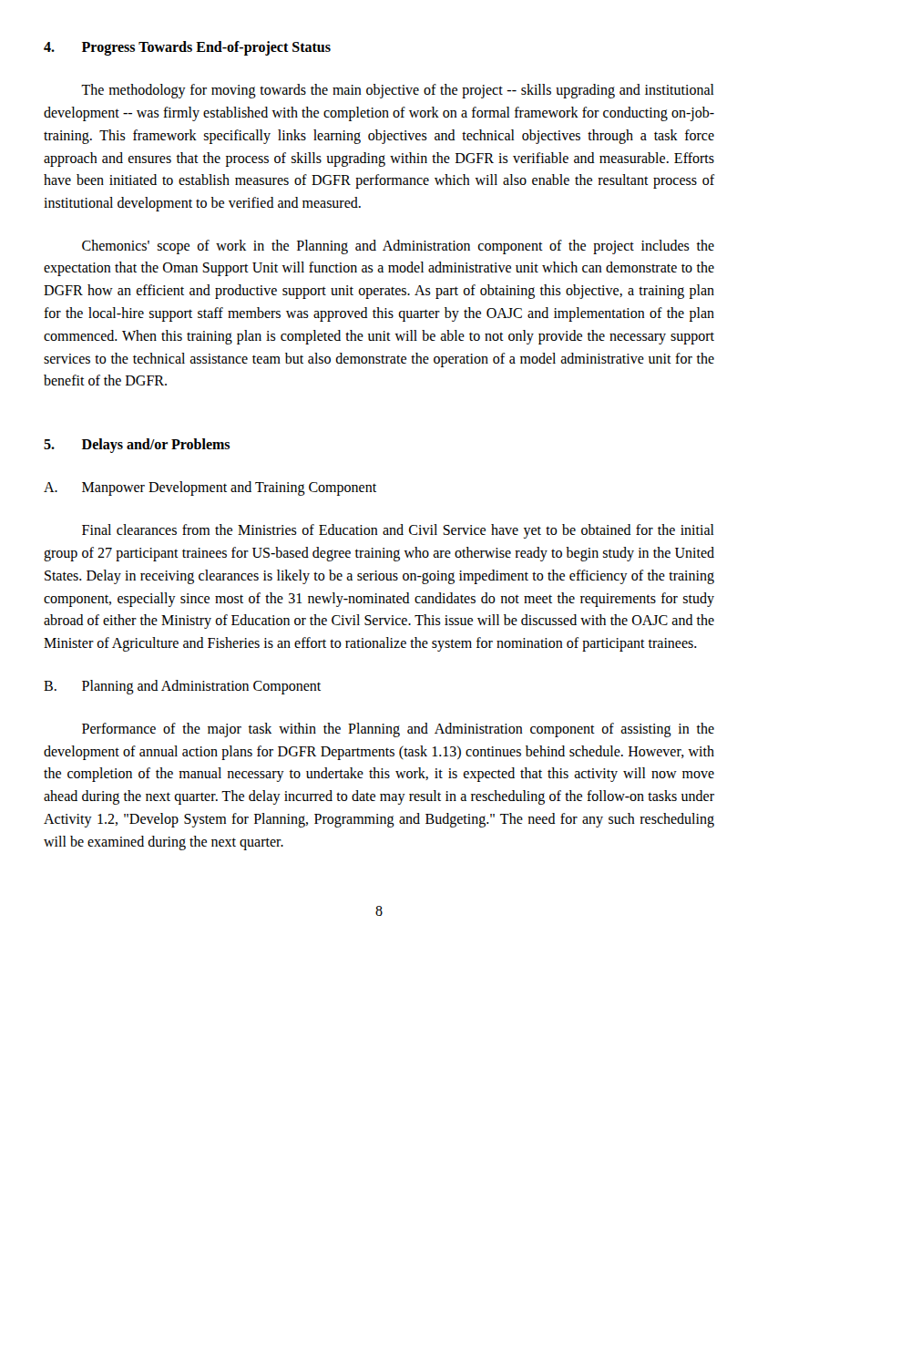4. Progress Towards End-of-project Status
The methodology for moving towards the main objective of the project -- skills upgrading and institutional development -- was firmly established with the completion of work on a formal framework for conducting on-job-training. This framework specifically links learning objectives and technical objectives through a task force approach and ensures that the process of skills upgrading within the DGFR is verifiable and measurable. Efforts have been initiated to establish measures of DGFR performance which will also enable the resultant process of institutional development to be verified and measured.
Chemonics' scope of work in the Planning and Administration component of the project includes the expectation that the Oman Support Unit will function as a model administrative unit which can demonstrate to the DGFR how an efficient and productive support unit operates. As part of obtaining this objective, a training plan for the local-hire support staff members was approved this quarter by the OAJC and implementation of the plan commenced. When this training plan is completed the unit will be able to not only provide the necessary support services to the technical assistance team but also demonstrate the operation of a model administrative unit for the benefit of the DGFR.
5. Delays and/or Problems
A. Manpower Development and Training Component
Final clearances from the Ministries of Education and Civil Service have yet to be obtained for the initial group of 27 participant trainees for US-based degree training who are otherwise ready to begin study in the United States. Delay in receiving clearances is likely to be a serious on-going impediment to the efficiency of the training component, especially since most of the 31 newly-nominated candidates do not meet the requirements for study abroad of either the Ministry of Education or the Civil Service. This issue will be discussed with the OAJC and the Minister of Agriculture and Fisheries is an effort to rationalize the system for nomination of participant trainees.
B. Planning and Administration Component
Performance of the major task within the Planning and Administration component of assisting in the development of annual action plans for DGFR Departments (task 1.13) continues behind schedule. However, with the completion of the manual necessary to undertake this work, it is expected that this activity will now move ahead during the next quarter. The delay incurred to date may result in a rescheduling of the follow-on tasks under Activity 1.2, "Develop System for Planning, Programming and Budgeting." The need for any such rescheduling will be examined during the next quarter.
8